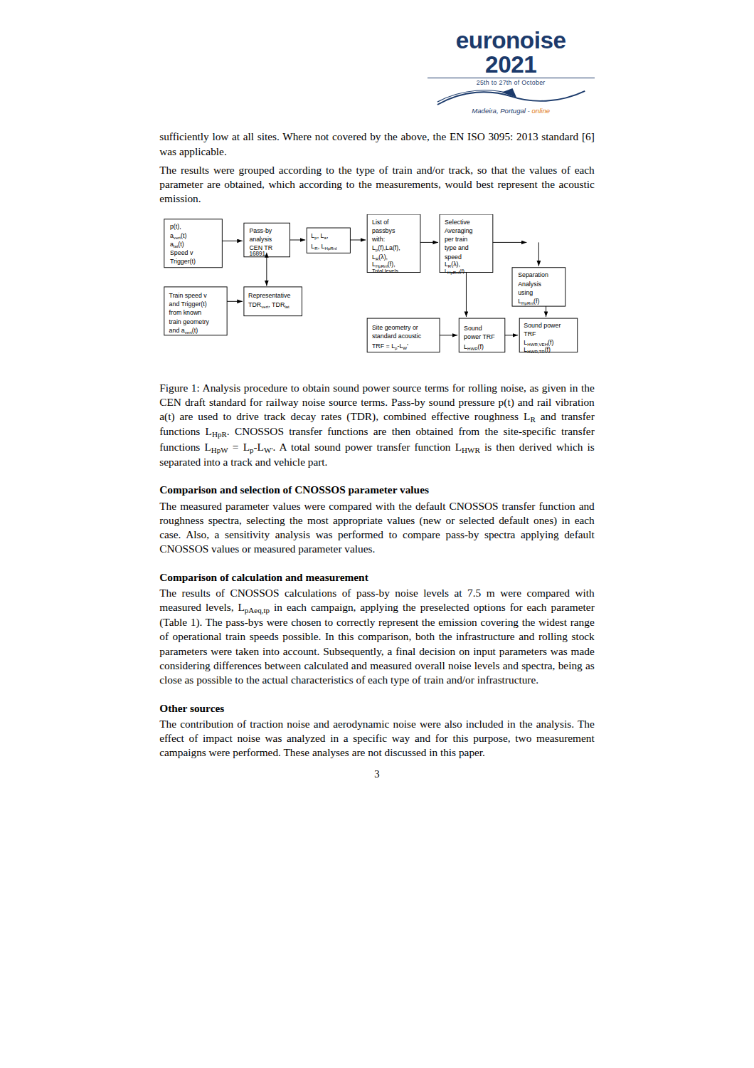euronoise 2021
25th to 27th of October
Madeira, Portugal - online
sufficiently low at all sites. Where not covered by the above, the EN ISO 3095: 2013 standard [6] was applicable.
The results were grouped according to the type of train and/or track, so that the values of each parameter are obtained, which according to the measurements, would best represent the acoustic emission.
p(t), avert(t) alat(t) Speed v Trigger(t) Pass-by analysis CEN TR 16891 Lp, La, LR, LHpRnl List of passbys with: Lp(f),La(f), LR(λ), LHpRnl(f), Total levels Selective Averaging per train type and speed LR(λ), LHpRnl(f) Separation Analysis using LHpRnl(f) Train speed v and Trigger(t) from known train geometry and avert(t) Representative TDRvert, TDRlat Site geometry or standard acoustic TRF = Lp-LW' Sound power TRF LHWR(f) Sound power TRF LHWR,VEH(f) LHWR,TR(f)
Figure 1: Analysis procedure to obtain sound power source terms for rolling noise, as given in the CEN draft standard for railway noise source terms. Pass-by sound pressure p(t) and rail vibration a(t) are used to drive track decay rates (TDR), combined effective roughness LR and transfer functions LHpR. CNOSSOS transfer functions are then obtained from the site-specific transfer functions LHpW = Lp-LW'. A total sound power transfer function LHWR is then derived which is separated into a track and vehicle part.
Comparison and selection of CNOSSOS parameter values
The measured parameter values were compared with the default CNOSSOS transfer function and roughness spectra, selecting the most appropriate values (new or selected default ones) in each case. Also, a sensitivity analysis was performed to compare pass-by spectra applying default CNOSSOS values or measured parameter values.
Comparison of calculation and measurement
The results of CNOSSOS calculations of pass-by noise levels at 7.5 m were compared with measured levels, LpAeq,tp in each campaign, applying the preselected options for each parameter (Table 1). The pass-bys were chosen to correctly represent the emission covering the widest range of operational train speeds possible. In this comparison, both the infrastructure and rolling stock parameters were taken into account. Subsequently, a final decision on input parameters was made considering differences between calculated and measured overall noise levels and spectra, being as close as possible to the actual characteristics of each type of train and/or infrastructure.
Other sources
The contribution of traction noise and aerodynamic noise were also included in the analysis. The effect of impact noise was analyzed in a specific way and for this purpose, two measurement campaigns were performed. These analyses are not discussed in this paper.
3